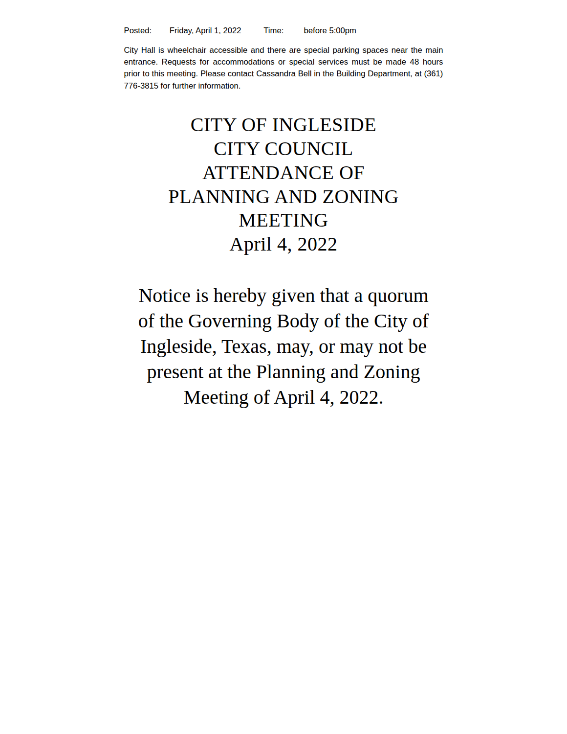Posted: Friday, April 1, 2022 Time: before 5:00pm
City Hall is wheelchair accessible and there are special parking spaces near the main entrance. Requests for accommodations or special services must be made 48 hours prior to this meeting. Please contact Cassandra Bell in the Building Department, at (361) 776-3815 for further information.
CITY OF INGLESIDE
CITY COUNCIL
ATTENDANCE OF
PLANNING AND ZONING
MEETING
April 4, 2022
Notice is hereby given that a quorum of the Governing Body of the City of Ingleside, Texas, may, or may not be present at the Planning and Zoning Meeting of April 4, 2022.